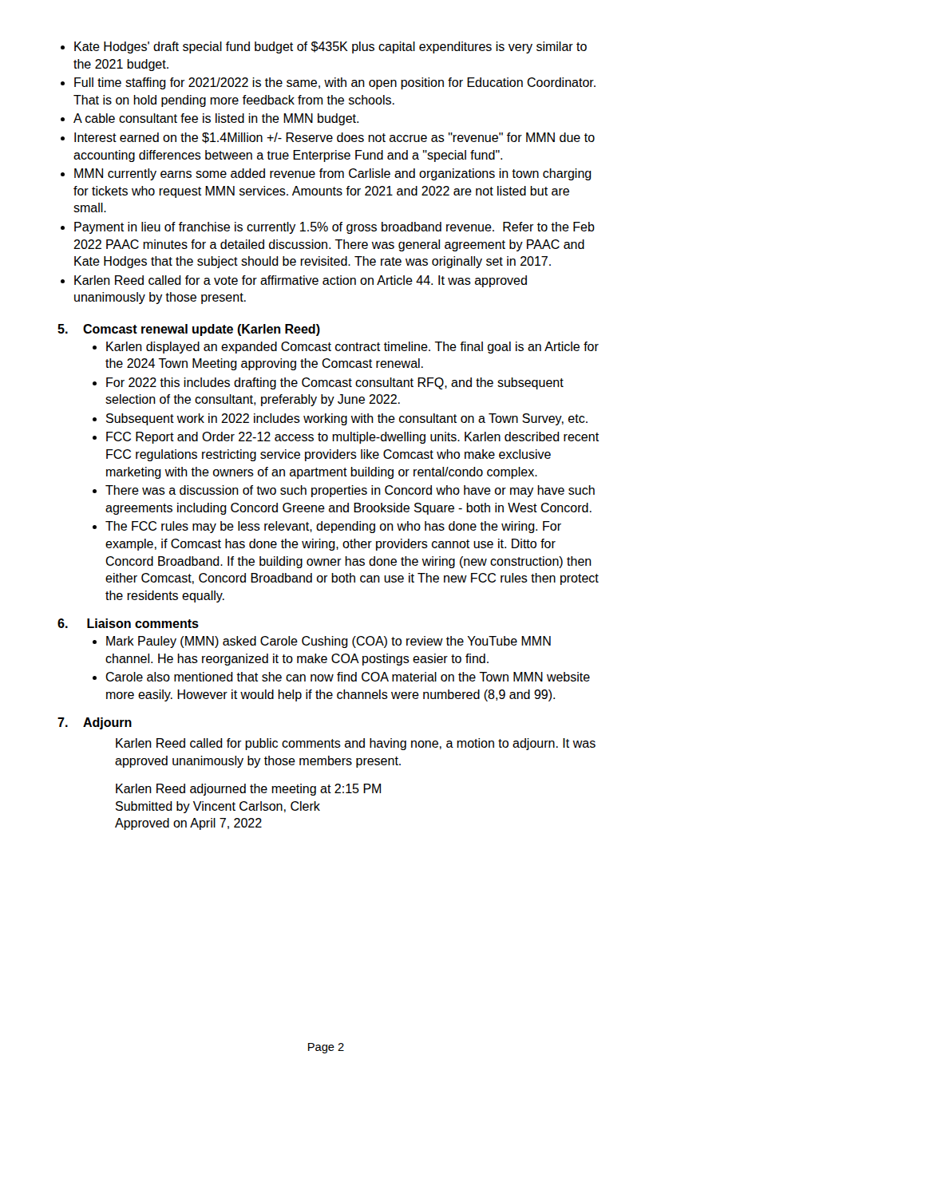Kate Hodges' draft special fund budget of $435K plus capital expenditures is very similar to the 2021 budget.
Full time staffing for 2021/2022 is the same, with an open position for Education Coordinator. That is on hold pending more feedback from the schools.
A cable consultant fee is listed in the MMN budget.
Interest earned on the $1.4Million +/- Reserve does not accrue as "revenue" for MMN due to accounting differences between a true Enterprise Fund and a "special fund".
MMN currently earns some added revenue from Carlisle and organizations in town charging for tickets who request MMN services. Amounts for 2021 and 2022 are not listed but are small.
Payment in lieu of franchise is currently 1.5% of gross broadband revenue. Refer to the Feb 2022 PAAC minutes for a detailed discussion. There was general agreement by PAAC and Kate Hodges that the subject should be revisited. The rate was originally set in 2017.
Karlen Reed called for a vote for affirmative action on Article 44. It was approved unanimously by those present.
Comcast renewal update (Karlen Reed)
Karlen displayed an expanded Comcast contract timeline. The final goal is an Article for the 2024 Town Meeting approving the Comcast renewal.
For 2022 this includes drafting the Comcast consultant RFQ, and the subsequent selection of the consultant, preferably by June 2022.
Subsequent work in 2022 includes working with the consultant on a Town Survey, etc.
FCC Report and Order 22-12 access to multiple-dwelling units. Karlen described recent FCC regulations restricting service providers like Comcast who make exclusive marketing with the owners of an apartment building or rental/condo complex.
There was a discussion of two such properties in Concord who have or may have such agreements including Concord Greene and Brookside Square - both in West Concord.
The FCC rules may be less relevant, depending on who has done the wiring. For example, if Comcast has done the wiring, other providers cannot use it. Ditto for Concord Broadband. If the building owner has done the wiring (new construction) then either Comcast, Concord Broadband or both can use it The new FCC rules then protect the residents equally.
Liaison comments
Mark Pauley (MMN) asked Carole Cushing (COA) to review the YouTube MMN channel. He has reorganized it to make COA postings easier to find.
Carole also mentioned that she can now find COA material on the Town MMN website more easily. However it would help if the channels were numbered (8,9 and 99).
Adjourn
Karlen Reed called for public comments and having none, a motion to adjourn. It was approved unanimously by those members present.
Karlen Reed adjourned the meeting at 2:15 PM
Submitted by Vincent Carlson, Clerk
Approved on April 7, 2022
Page 2